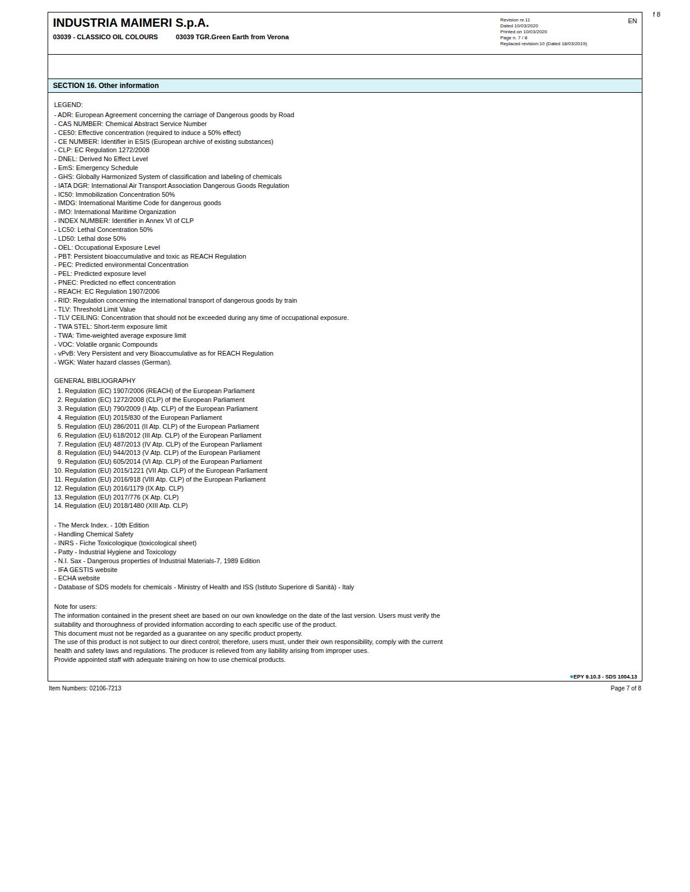f 8
EN
INDUSTRIA MAIMERI S.p.A.
03039 - CLASSICO OIL COLOURS 03039 TGR.Green Earth from Verona
Revision nr.11
Dated 10/03/2020
Printed on 10/03/2020
Page n. 7 / 8
Replaced revision:10 (Dated 18/03/2019)
SECTION 16. Other information
LEGEND:
- ADR: European Agreement concerning the carriage of Dangerous goods by Road
- CAS NUMBER: Chemical Abstract Service Number
- CE50: Effective concentration (required to induce a 50% effect)
- CE NUMBER: Identifier in ESIS (European archive of existing substances)
- CLP: EC Regulation 1272/2008
- DNEL: Derived No Effect Level
- EmS: Emergency Schedule
- GHS: Globally Harmonized System of classification and labeling of chemicals
- IATA DGR: International Air Transport Association Dangerous Goods Regulation
- IC50: Immobilization Concentration 50%
- IMDG: International Maritime Code for dangerous goods
- IMO: International Maritime Organization
- INDEX NUMBER: Identifier in Annex VI of CLP
- LC50: Lethal Concentration 50%
- LD50: Lethal dose 50%
- OEL: Occupational Exposure Level
- PBT: Persistent bioaccumulative and toxic as REACH Regulation
- PEC: Predicted environmental Concentration
- PEL: Predicted exposure level
- PNEC: Predicted no effect concentration
- REACH: EC Regulation 1907/2006
- RID: Regulation concerning the international transport of dangerous goods by train
- TLV: Threshold Limit Value
- TLV CEILING: Concentration that should not be exceeded during any time of occupational exposure.
- TWA STEL: Short-term exposure limit
- TWA: Time-weighted average exposure limit
- VOC: Volatile organic Compounds
- vPvB: Very Persistent and very Bioaccumulative as for REACH Regulation
- WGK: Water hazard classes (German).
GENERAL BIBLIOGRAPHY
Regulation (EC) 1907/2006 (REACH) of the European Parliament
Regulation (EC) 1272/2008 (CLP) of the European Parliament
Regulation (EU) 790/2009 (I Atp. CLP) of the European Parliament
Regulation (EU) 2015/830 of the European Parliament
Regulation (EU) 286/2011 (II Atp. CLP) of the European Parliament
Regulation (EU) 618/2012 (III Atp. CLP) of the European Parliament
Regulation (EU) 487/2013 (IV Atp. CLP) of the European Parliament
Regulation (EU) 944/2013 (V Atp. CLP) of the European Parliament
Regulation (EU) 605/2014 (VI Atp. CLP) of the European Parliament
Regulation (EU) 2015/1221 (VII Atp. CLP) of the European Parliament
Regulation (EU) 2016/918 (VIII Atp. CLP) of the European Parliament
Regulation (EU) 2016/1179 (IX Atp. CLP)
Regulation (EU) 2017/776 (X Atp. CLP)
Regulation (EU) 2018/1480 (XIII Atp. CLP)
- The Merck Index. - 10th Edition
- Handling Chemical Safety
- INRS - Fiche Toxicologique (toxicological sheet)
- Patty - Industrial Hygiene and Toxicology
- N.I. Sax - Dangerous properties of Industrial Materials-7, 1989 Edition
- IFA GESTIS website
- ECHA website
- Database of SDS models for chemicals - Ministry of Health and ISS (Istituto Superiore di Sanità) - Italy
Note for users:
The information contained in the present sheet are based on our own knowledge on the date of the last version. Users must verify the
suitability and thoroughness of provided information according to each specific use of the product.
This document must not be regarded as a guarantee on any specific product property.
The use of this product is not subject to our direct control; therefore, users must, under their own responsibility, comply with the current
health and safety laws and regulations. The producer is relieved from any liability arising from improper uses.
Provide appointed staff with adequate training on how to use chemical products.
●EPY 9.10.3 - SDS 1004.13
Item Numbers: 02106-7213
Page 7 of 8